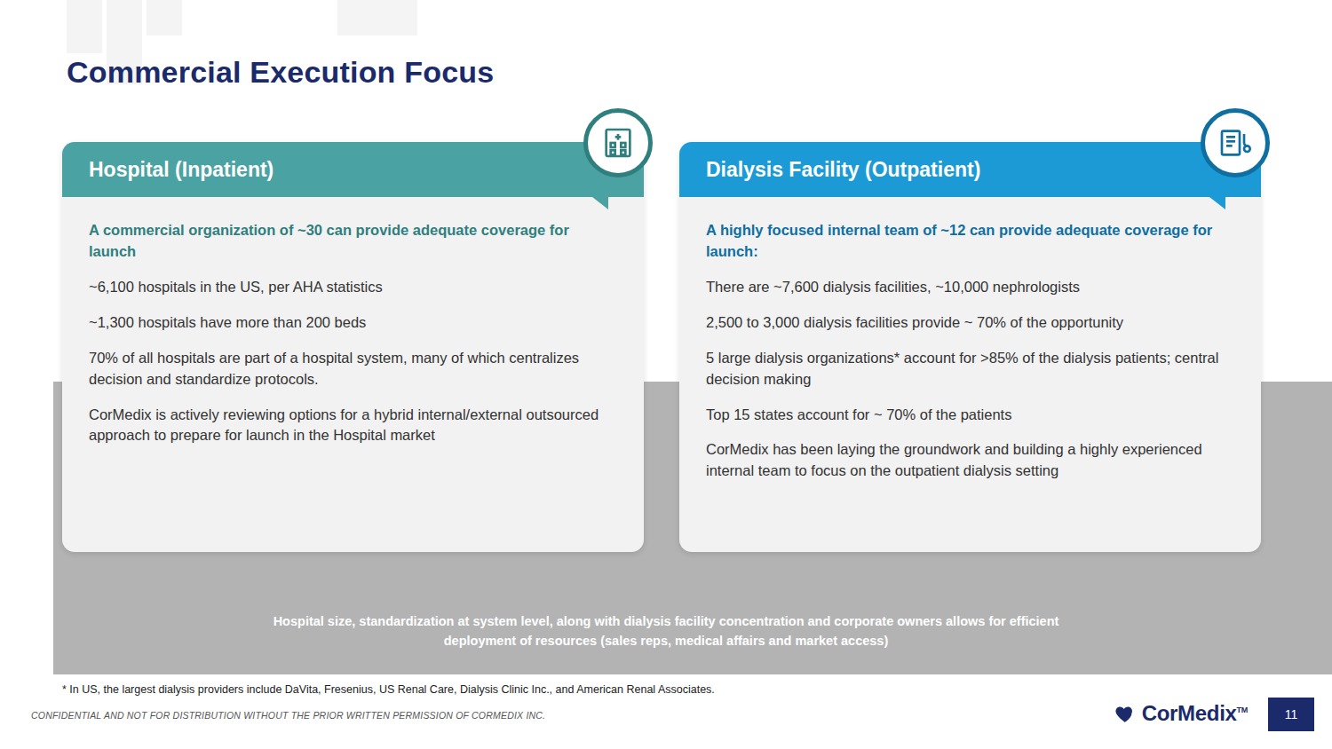Commercial Execution Focus
Hospital (Inpatient)
A commercial organization of ~30 can provide adequate coverage for launch
~6,100 hospitals in the US, per AHA statistics
~1,300 hospitals have more than 200 beds
70% of all hospitals are part of a hospital system, many of which centralizes decision and standardize protocols.
CorMedix is actively reviewing options for a hybrid internal/external outsourced approach to prepare for launch in the Hospital market
Dialysis Facility (Outpatient)
A highly focused internal team of ~12 can provide adequate coverage for launch:
There are ~7,600 dialysis facilities, ~10,000 nephrologists
2,500 to 3,000 dialysis facilities provide ~ 70% of the opportunity
5 large dialysis organizations* account for >85% of the dialysis patients; central decision making
Top 15 states account for ~ 70% of the patients
CorMedix has been laying the groundwork and building a highly experienced internal team to focus on the outpatient dialysis setting
Hospital size, standardization at system level, along with dialysis facility concentration and corporate owners allows for efficient
deployment of resources (sales reps, medical affairs and market access)
* In US, the largest dialysis providers include DaVita, Fresenius, US Renal Care, Dialysis Clinic Inc., and American Renal Associates.
CONFIDENTIAL AND NOT FOR DISTRIBUTION WITHOUT THE PRIOR WRITTEN PERMISSION OF CORMEDIX INC.
CorMedixTM
11